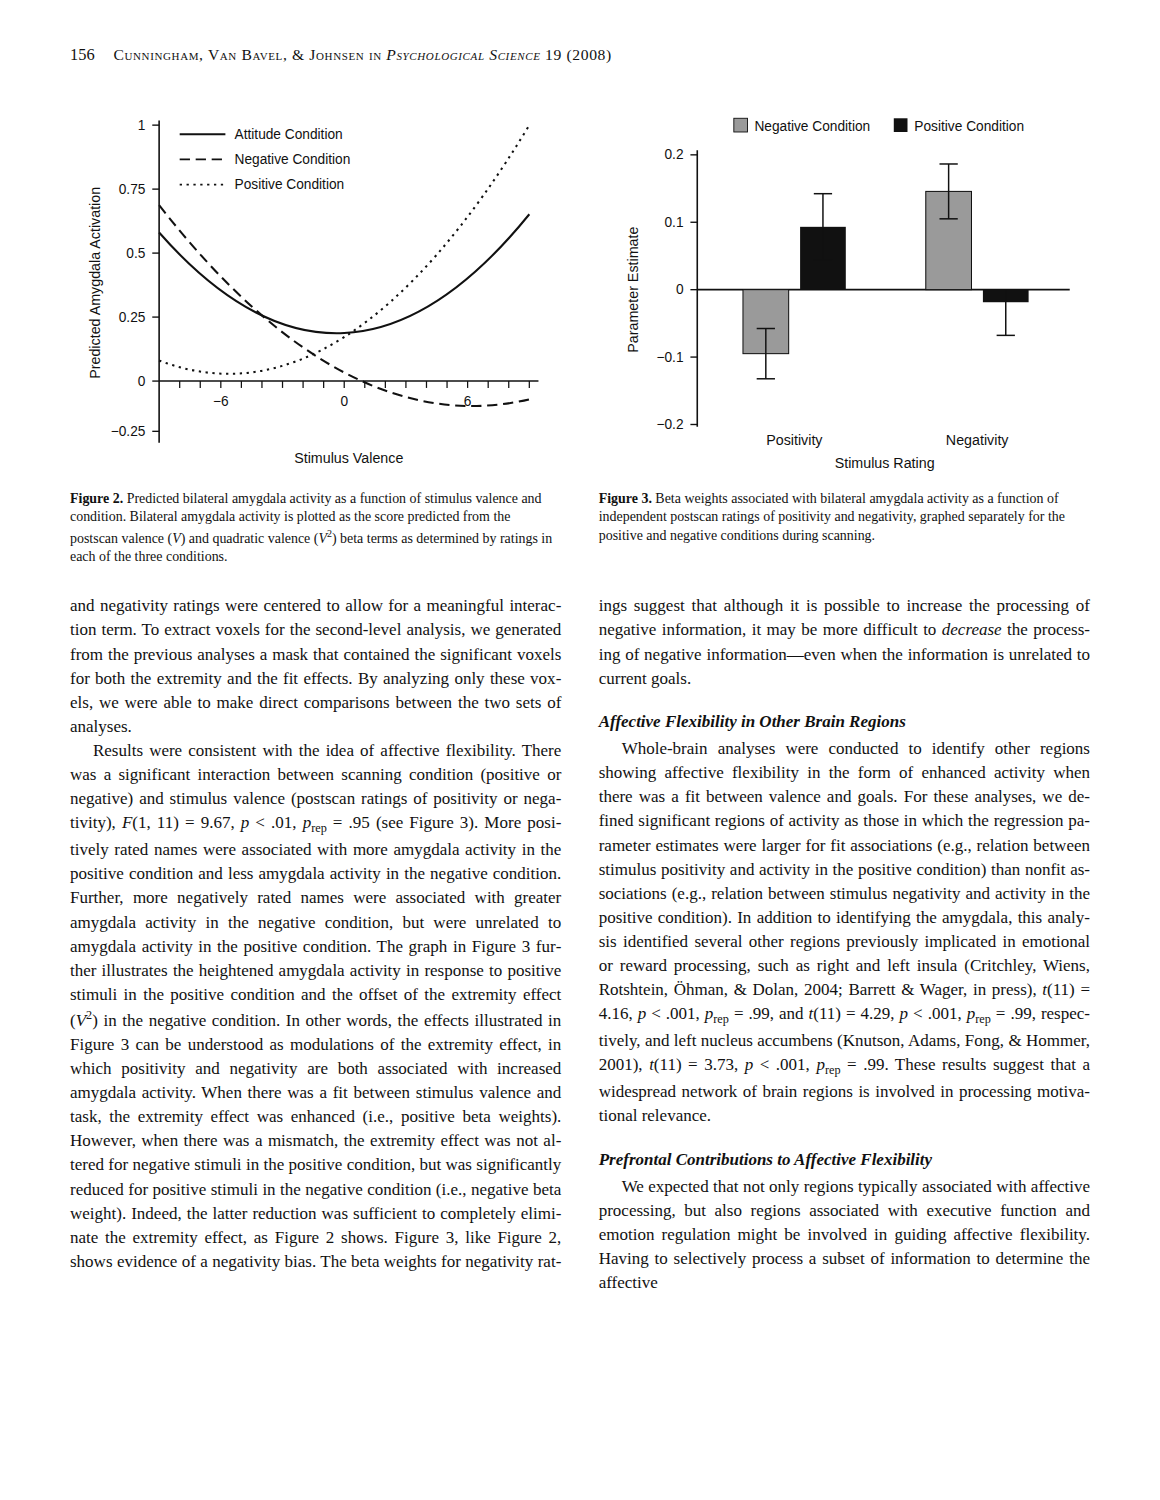156 Cunningham, Van Bavel, & Johnsen in Psychological Science 19 (2008)
1 0.75 0.5 0.25 0 −0.25 Predicted Amygdala Activation −6 0 6 Stimulus Valence Attitude Condition Negative Condition Positive Condition
Figure 2. Predicted bilateral amygdala activity as a function of stimulus valence and condition. Bilateral amygdala activity is plotted as the score predicted from the postscan valence (V) and quadratic valence (V2) beta terms as determined by ratings in each of the three conditions.
Negative Condition Positive Condition 0.2 0.1 0 −0.1 −0.2 Parameter Estimate Positivity Negativity Stimulus Rating
Figure 3. Beta weights associated with bilateral amygdala activity as a function of independent postscan ratings of positivity and negativity, graphed separately for the positive and negative conditions during scanning.
and negativity ratings were centered to allow for a meaningful interaction term. To extract voxels for the second-level analysis, we generated from the previous analyses a mask that contained the significant voxels for both the extremity and the fit effects. By analyzing only these voxels, we were able to make direct comparisons between the two sets of analyses.
Results were consistent with the idea of affective flexibility. There was a significant interaction between scanning condition (positive or negative) and stimulus valence (postscan ratings of positivity or negativity), F(1, 11) = 9.67, p < .01, prep = .95 (see Figure 3). More positively rated names were associated with more amygdala activity in the positive condition and less amygdala activity in the negative condition. Further, more negatively rated names were associated with greater amygdala activity in the negative condition, but were unrelated to amygdala activity in the positive condition. The graph in Figure 3 further illustrates the heightened amygdala activity in response to positive stimuli in the positive condition and the offset of the extremity effect (V2) in the negative condition. In other words, the effects illustrated in Figure 3 can be understood as modulations of the extremity effect, in which positivity and negativity are both associated with increased amygdala activity. When there was a fit between stimulus valence and task, the extremity effect was enhanced (i.e., positive beta weights). However, when there was a mismatch, the extremity effect was not altered for negative stimuli in the positive condition, but was significantly reduced for positive stimuli in the negative condition (i.e., negative beta weight). Indeed, the latter reduction was sufficient to completely eliminate the extremity effect, as Figure 2 shows. Figure 3, like Figure 2, shows evidence of a negativity bias. The beta weights for negativity ratings suggest that although it is possible to increase the processing of negative information, it may be more difficult to decrease the processing of negative information—even when the information is unrelated to current goals.
Affective Flexibility in Other Brain Regions
Whole-brain analyses were conducted to identify other regions showing affective flexibility in the form of enhanced activity when there was a fit between valence and goals. For these analyses, we defined significant regions of activity as those in which the regression parameter estimates were larger for fit associations (e.g., relation between stimulus positivity and activity in the positive condition) than nonfit associations (e.g., relation between stimulus negativity and activity in the positive condition). In addition to identifying the amygdala, this analysis identified several other regions previously implicated in emotional or reward processing, such as right and left insula (Critchley, Wiens, Rotshtein, Öhman, & Dolan, 2004; Barrett & Wager, in press), t(11) = 4.16, p < .001, prep = .99, and t(11) = 4.29, p < .001, prep = .99, respectively, and left nucleus accumbens (Knutson, Adams, Fong, & Hommer, 2001), t(11) = 3.73, p < .001, prep = .99. These results suggest that a widespread network of brain regions is involved in processing motivational relevance.
Prefrontal Contributions to Affective Flexibility
We expected that not only regions typically associated with affective processing, but also regions associated with executive function and emotion regulation might be involved in guiding affective flexibility. Having to selectively process a subset of information to determine the affective